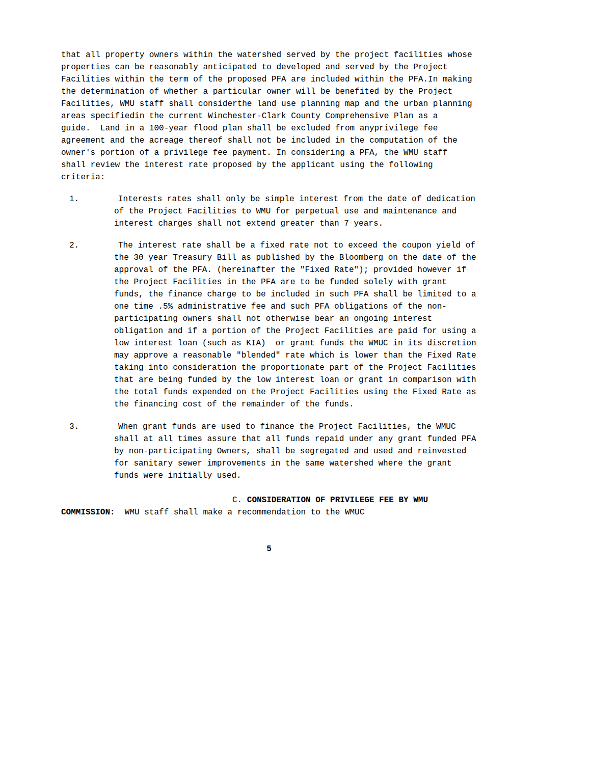that all property owners within the watershed served by the project facilities whose properties can be reasonably anticipated to developed and served by the Project Facilities within the term of the proposed PFA are included within the PFA.In making the determination of whether a particular owner will be benefited by the Project Facilities, WMU staff shall considerthe land use planning map and the urban planning areas specifiedin the current Winchester-Clark County Comprehensive Plan as a guide. Land in a 100-year flood plan shall be excluded from anyprivilege fee agreement and the acreage thereof shall not be included in the computation of the owner's portion of a privilege fee payment. In considering a PFA, the WMU staff shall review the interest rate proposed by the applicant using the following criteria:
1. Interests rates shall only be simple interest from the date of dedication of the Project Facilities to WMU for perpetual use and maintenance and interest charges shall not extend greater than 7 years.
2. The interest rate shall be a fixed rate not to exceed the coupon yield of the 30 year Treasury Bill as published by the Bloomberg on the date of the approval of the PFA. (hereinafter the "Fixed Rate"); provided however if the Project Facilities in the PFA are to be funded solely with grant funds, the finance charge to be included in such PFA shall be limited to a one time .5% administrative fee and such PFA obligations of the non-participating owners shall not otherwise bear an ongoing interest obligation and if a portion of the Project Facilities are paid for using a low interest loan (such as KIA) or grant funds the WMUC in its discretion may approve a reasonable "blended" rate which is lower than the Fixed Rate taking into consideration the proportionate part of the Project Facilities that are being funded by the low interest loan or grant in comparison with the total funds expended on the Project Facilities using the Fixed Rate as the financing cost of the remainder of the funds.
3. When grant funds are used to finance the Project Facilities, the WMUC shall at all times assure that all funds repaid under any grant funded PFA by non-participating Owners, shall be segregated and used and reinvested for sanitary sewer improvements in the same watershed where the grant funds were initially used.
C. CONSIDERATION OF PRIVILEGE FEE BY WMU
COMMISSION: WMU staff shall make a recommendation to the WMUC
5